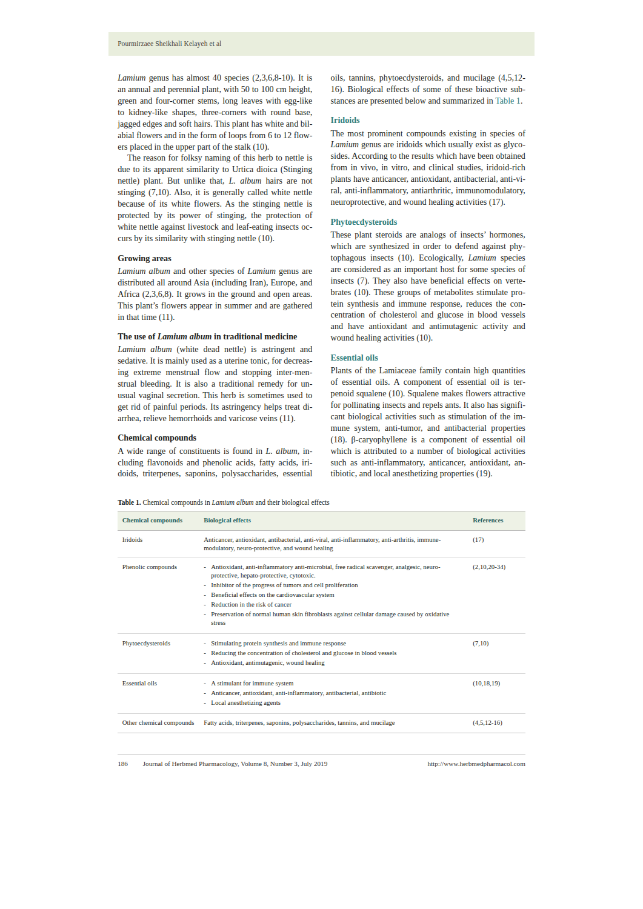Pourmirzaee Sheikhali Kelayeh et al
Lamium genus has almost 40 species (2,3,6,8-10). It is an annual and perennial plant, with 50 to 100 cm height, green and four-corner stems, long leaves with egg-like to kidney-like shapes, three-corners with round base, jagged edges and soft hairs. This plant has white and bilabial flowers and in the form of loops from 6 to 12 flowers placed in the upper part of the stalk (10).
The reason for folksy naming of this herb to nettle is due to its apparent similarity to Urtica dioica (Stinging nettle) plant. But unlike that, L. album hairs are not stinging (7,10). Also, it is generally called white nettle because of its white flowers. As the stinging nettle is protected by its power of stinging, the protection of white nettle against livestock and leaf-eating insects occurs by its similarity with stinging nettle (10).
Growing areas
Lamium album and other species of Lamium genus are distributed all around Asia (including Iran), Europe, and Africa (2,3,6,8). It grows in the ground and open areas. This plant’s flowers appear in summer and are gathered in that time (11).
The use of Lamium album in traditional medicine
Lamium album (white dead nettle) is astringent and sedative. It is mainly used as a uterine tonic, for decreasing extreme menstrual flow and stopping inter-menstrual bleeding. It is also a traditional remedy for unusual vaginal secretion. This herb is sometimes used to get rid of painful periods. Its astringency helps treat diarrhea, relieve hemorrhoids and varicose veins (11).
Chemical compounds
A wide range of constituents is found in L. album, including flavonoids and phenolic acids, fatty acids, iridoids, triterpenes, saponins, polysaccharides, essential oils, tannins, phytoecdysteroids, and mucilage (4,5,12-16). Biological effects of some of these bioactive substances are presented below and summarized in Table 1.
Iridoids
The most prominent compounds existing in species of Lamium genus are iridoids which usually exist as glycosides. According to the results which have been obtained from in vivo, in vitro, and clinical studies, iridoid-rich plants have anticancer, antioxidant, antibacterial, anti-viral, anti-inflammatory, antiarthritic, immunomodulatory, neuroprotective, and wound healing activities (17).
Phytoecdysteroids
These plant steroids are analogs of insects’ hormones, which are synthesized in order to defend against phytophagous insects (10). Ecologically, Lamium species are considered as an important host for some species of insects (7). They also have beneficial effects on vertebrates (10). These groups of metabolites stimulate protein synthesis and immune response, reduces the concentration of cholesterol and glucose in blood vessels and have antioxidant and antimutagenic activity and wound healing activities (10).
Essential oils
Plants of the Lamiaceae family contain high quantities of essential oils. A component of essential oil is terpenoid squalene (10). Squalene makes flowers attractive for pollinating insects and repels ants. It also has significant biological activities such as stimulation of the immune system, anti-tumor, and antibacterial properties (18). β-caryophyllene is a component of essential oil which is attributed to a number of biological activities such as anti-inflammatory, anticancer, antioxidant, antibiotic, and local anesthetizing properties (19).
Table 1. Chemical compounds in Lamium album and their biological effects
| Chemical compounds | Biological effects | References |
| --- | --- | --- |
| Iridoids | Anticancer, antioxidant, antibacterial, anti-viral, anti-inflammatory, anti-arthritis, immune-modulatory, neuro-protective, and wound healing | (17) |
| Phenolic compounds | Antioxidant, anti-inflammatory anti-microbial, free radical scavenger, analgesic, neuro-protective, hepato-protective, cytotoxic. Inhibitor of the progress of tumors and cell proliferation Beneficial effects on the cardiovascular system Reduction in the risk of cancer Preservation of normal human skin fibroblasts against cellular damage caused by oxidative stress | (2,10,20-34) |
| Phytoecdysteroids | Stimulating protein synthesis and immune response Reducing the concentration of cholesterol and glucose in blood vessels Antioxidant, antimutagenic, wound healing | (7,10) |
| Essential oils | A stimulant for immune system Anticancer, antioxidant, anti-inflammatory, antibacterial, antibiotic Local anesthetizing agents | (10,18,19) |
| Other chemical compounds | Fatty acids, triterpenes, saponins, polysaccharides, tannins, and mucilage | (4,5,12-16) |
186
Journal of Herbmed Pharmacology, Volume 8, Number 3, July 2019
http://www.herbmedpharmacol.com